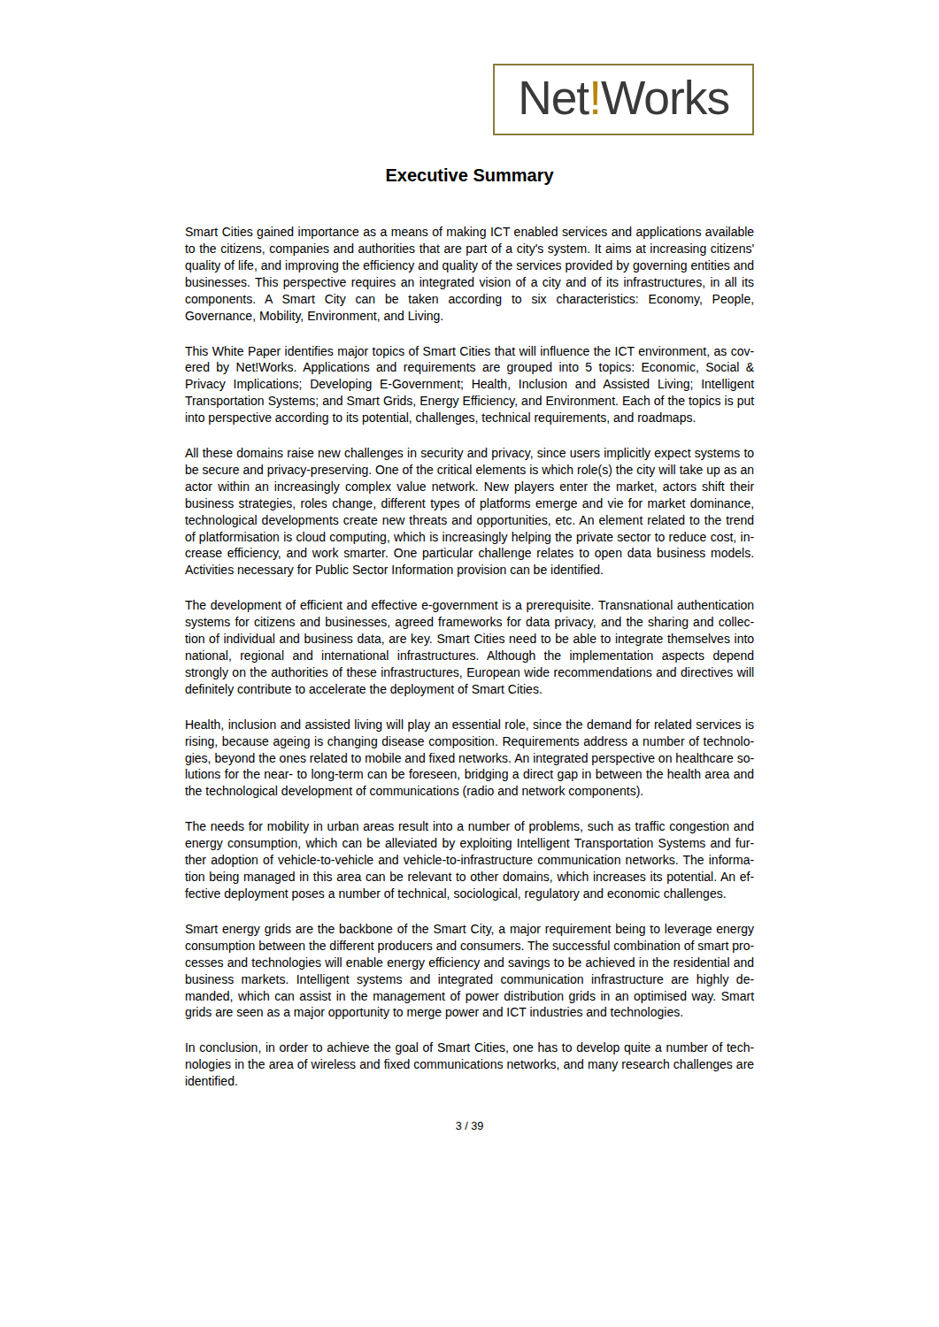Net!Works
Executive Summary
Smart Cities gained importance as a means of making ICT enabled services and applications available to the citizens, companies and authorities that are part of a city's system. It aims at increasing citizens' quality of life, and improving the efficiency and quality of the services provided by governing entities and businesses. This perspective requires an integrated vision of a city and of its infrastructures, in all its components. A Smart City can be taken according to six characteristics: Economy, People, Governance, Mobility, Environment, and Living.
This White Paper identifies major topics of Smart Cities that will influence the ICT environment, as covered by Net!Works. Applications and requirements are grouped into 5 topics: Economic, Social & Privacy Implications; Developing E-Government; Health, Inclusion and Assisted Living; Intelligent Transportation Systems; and Smart Grids, Energy Efficiency, and Environment. Each of the topics is put into perspective according to its potential, challenges, technical requirements, and roadmaps.
All these domains raise new challenges in security and privacy, since users implicitly expect systems to be secure and privacy-preserving. One of the critical elements is which role(s) the city will take up as an actor within an increasingly complex value network. New players enter the market, actors shift their business strategies, roles change, different types of platforms emerge and vie for market dominance, technological developments create new threats and opportunities, etc. An element related to the trend of platformisation is cloud computing, which is increasingly helping the private sector to reduce cost, increase efficiency, and work smarter. One particular challenge relates to open data business models. Activities necessary for Public Sector Information provision can be identified.
The development of efficient and effective e-government is a prerequisite. Transnational authentication systems for citizens and businesses, agreed frameworks for data privacy, and the sharing and collection of individual and business data, are key. Smart Cities need to be able to integrate themselves into national, regional and international infrastructures. Although the implementation aspects depend strongly on the authorities of these infrastructures, European wide recommendations and directives will definitely contribute to accelerate the deployment of Smart Cities.
Health, inclusion and assisted living will play an essential role, since the demand for related services is rising, because ageing is changing disease composition. Requirements address a number of technologies, beyond the ones related to mobile and fixed networks. An integrated perspective on healthcare solutions for the near- to long-term can be foreseen, bridging a direct gap in between the health area and the technological development of communications (radio and network components).
The needs for mobility in urban areas result into a number of problems, such as traffic congestion and energy consumption, which can be alleviated by exploiting Intelligent Transportation Systems and further adoption of vehicle-to-vehicle and vehicle-to-infrastructure communication networks. The information being managed in this area can be relevant to other domains, which increases its potential. An effective deployment poses a number of technical, sociological, regulatory and economic challenges.
Smart energy grids are the backbone of the Smart City, a major requirement being to leverage energy consumption between the different producers and consumers. The successful combination of smart processes and technologies will enable energy efficiency and savings to be achieved in the residential and business markets. Intelligent systems and integrated communication infrastructure are highly demanded, which can assist in the management of power distribution grids in an optimised way. Smart grids are seen as a major opportunity to merge power and ICT industries and technologies.
In conclusion, in order to achieve the goal of Smart Cities, one has to develop quite a number of technologies in the area of wireless and fixed communications networks, and many research challenges are identified.
3 / 39